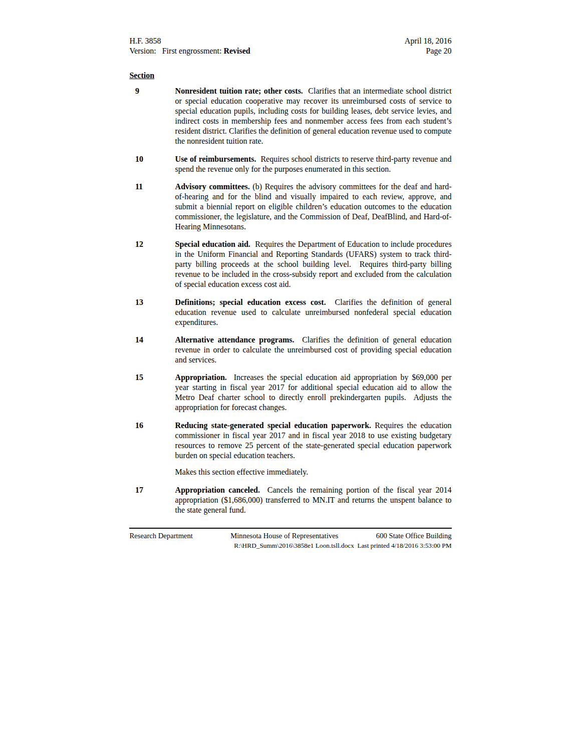H.F. 3858
April 18, 2016
Version: First engrossment: Revised
Page 20
Section
9
Nonresident tuition rate; other costs. Clarifies that an intermediate school district or special education cooperative may recover its unreimbursed costs of service to special education pupils, including costs for building leases, debt service levies, and indirect costs in membership fees and nonmember access fees from each student’s resident district. Clarifies the definition of general education revenue used to compute the nonresident tuition rate.
10
Use of reimbursements. Requires school districts to reserve third-party revenue and spend the revenue only for the purposes enumerated in this section.
11
Advisory committees. (b) Requires the advisory committees for the deaf and hard-of-hearing and for the blind and visually impaired to each review, approve, and submit a biennial report on eligible children’s education outcomes to the education commissioner, the legislature, and the Commission of Deaf, DeafBlind, and Hard-of-Hearing Minnesotans.
12
Special education aid. Requires the Department of Education to include procedures in the Uniform Financial and Reporting Standards (UFARS) system to track third-party billing proceeds at the school building level. Requires third-party billing revenue to be included in the cross-subsidy report and excluded from the calculation of special education excess cost aid.
13
Definitions; special education excess cost. Clarifies the definition of general education revenue used to calculate unreimbursed nonfederal special education expenditures.
14
Alternative attendance programs. Clarifies the definition of general education revenue in order to calculate the unreimbursed cost of providing special education and services.
15
Appropriation. Increases the special education aid appropriation by $69,000 per year starting in fiscal year 2017 for additional special education aid to allow the Metro Deaf charter school to directly enroll prekindergarten pupils. Adjusts the appropriation for forecast changes.
16
Reducing state-generated special education paperwork. Requires the education commissioner in fiscal year 2017 and in fiscal year 2018 to use existing budgetary resources to remove 25 percent of the state-generated special education paperwork burden on special education teachers.
Makes this section effective immediately.
17
Appropriation canceled. Cancels the remaining portion of the fiscal year 2014 appropriation ($1,686,000) transferred to MN.IT and returns the unspent balance to the state general fund.
Research Department
Minnesota House of Representatives
600 State Office Building
R:\HRD_Summ\2016\3858e1 Loon.tsll.docx Last printed 4/18/2016 3:53:00 PM